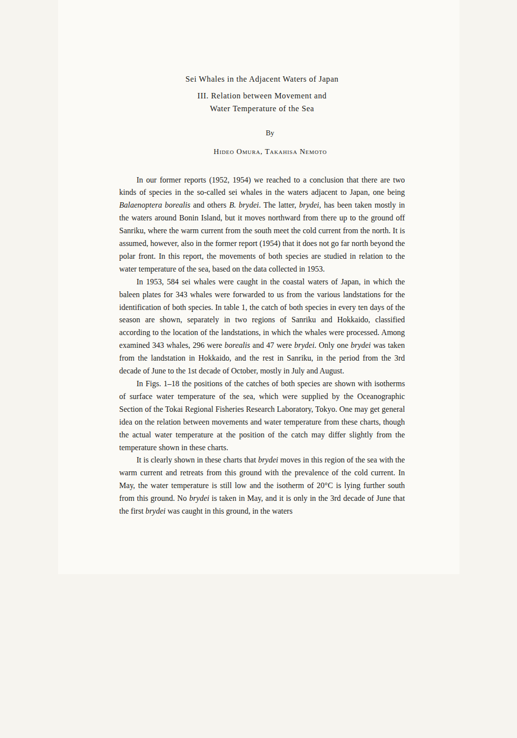Sei Whales in the Adjacent Waters of Japan
III. Relation between Movement and
Water Temperature of the Sea
By
Hideo Omura, Takahisa Nemoto
In our former reports (1952, 1954) we reached to a conclusion that there are two kinds of species in the so-called sei whales in the waters adjacent to Japan, one being Balaenoptera borealis and others B. brydei. The latter, brydei, has been taken mostly in the waters around Bonin Island, but it moves northward from there up to the ground off Sanriku, where the warm current from the south meet the cold current from the north. It is assumed, however, also in the former report (1954) that it does not go far north beyond the polar front. In this report, the movements of both species are studied in relation to the water temperature of the sea, based on the data collected in 1953.
In 1953, 584 sei whales were caught in the coastal waters of Japan, in which the baleen plates for 343 whales were forwarded to us from the various landstations for the identification of both species. In table 1, the catch of both species in every ten days of the season are shown, separately in two regions of Sanriku and Hokkaido, classified according to the location of the landstations, in which the whales were processed. Among examined 343 whales, 296 were borealis and 47 were brydei. Only one brydei was taken from the landstation in Hokkaido, and the rest in Sanriku, in the period from the 3rd decade of June to the 1st decade of October, mostly in July and August.
In Figs. 1–18 the positions of the catches of both species are shown with isotherms of surface water temperature of the sea, which were supplied by the Oceanographic Section of the Tokai Regional Fisheries Research Laboratory, Tokyo. One may get general idea on the relation between movements and water temperature from these charts, though the actual water temperature at the position of the catch may differ slightly from the temperature shown in these charts.
It is clearly shown in these charts that brydei moves in this region of the sea with the warm current and retreats from this ground with the prevalence of the cold current. In May, the water temperature is still low and the isotherm of 20°C is lying further south from this ground. No brydei is taken in May, and it is only in the 3rd decade of June that the first brydei was caught in this ground, in the waters